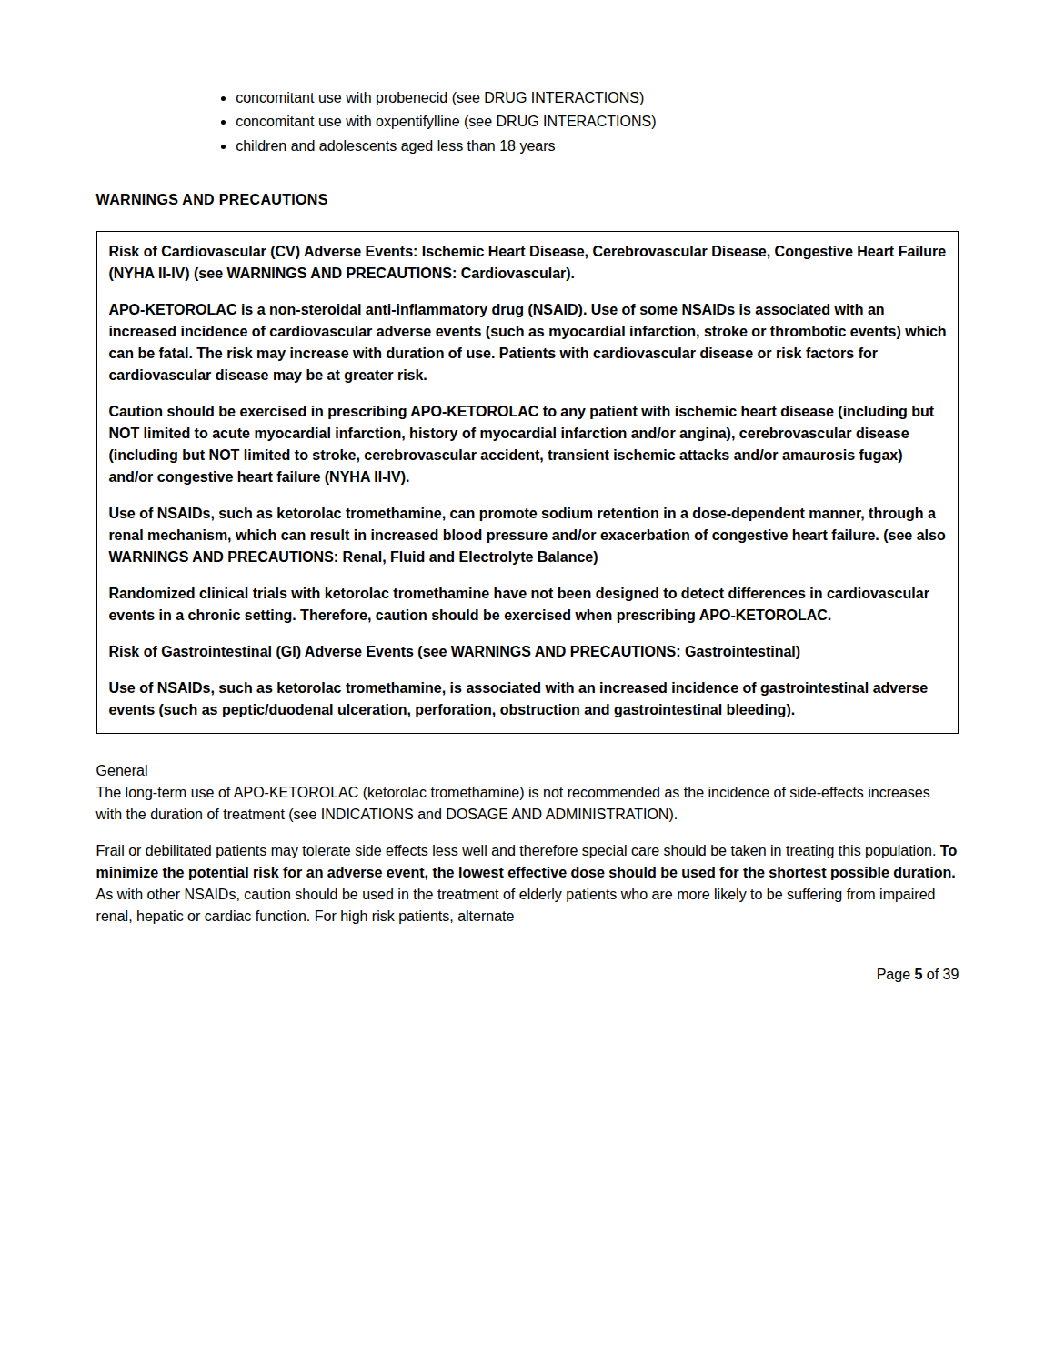concomitant use with probenecid (see DRUG INTERACTIONS)
concomitant use with oxpentifylline (see DRUG INTERACTIONS)
children and adolescents aged less than 18 years
WARNINGS AND PRECAUTIONS
Risk of Cardiovascular (CV) Adverse Events: Ischemic Heart Disease, Cerebrovascular Disease, Congestive Heart Failure (NYHA II-IV) (see WARNINGS AND PRECAUTIONS: Cardiovascular).
APO-KETOROLAC is a non-steroidal anti-inflammatory drug (NSAID). Use of some NSAIDs is associated with an increased incidence of cardiovascular adverse events (such as myocardial infarction, stroke or thrombotic events) which can be fatal. The risk may increase with duration of use. Patients with cardiovascular disease or risk factors for cardiovascular disease may be at greater risk.
Caution should be exercised in prescribing APO-KETOROLAC to any patient with ischemic heart disease (including but NOT limited to acute myocardial infarction, history of myocardial infarction and/or angina), cerebrovascular disease (including but NOT limited to stroke, cerebrovascular accident, transient ischemic attacks and/or amaurosis fugax) and/or congestive heart failure (NYHA II-IV).
Use of NSAIDs, such as ketorolac tromethamine, can promote sodium retention in a dose-dependent manner, through a renal mechanism, which can result in increased blood pressure and/or exacerbation of congestive heart failure. (see also WARNINGS AND PRECAUTIONS: Renal, Fluid and Electrolyte Balance)
Randomized clinical trials with ketorolac tromethamine have not been designed to detect differences in cardiovascular events in a chronic setting. Therefore, caution should be exercised when prescribing APO-KETOROLAC.
Risk of Gastrointestinal (GI) Adverse Events (see WARNINGS AND PRECAUTIONS: Gastrointestinal)
Use of NSAIDs, such as ketorolac tromethamine, is associated with an increased incidence of gastrointestinal adverse events (such as peptic/duodenal ulceration, perforation, obstruction and gastrointestinal bleeding).
General
The long-term use of APO-KETOROLAC (ketorolac tromethamine) is not recommended as the incidence of side-effects increases with the duration of treatment (see INDICATIONS and DOSAGE AND ADMINISTRATION).
Frail or debilitated patients may tolerate side effects less well and therefore special care should be taken in treating this population. To minimize the potential risk for an adverse event, the lowest effective dose should be used for the shortest possible duration. As with other NSAIDs, caution should be used in the treatment of elderly patients who are more likely to be suffering from impaired renal, hepatic or cardiac function. For high risk patients, alternate
Page 5 of 39